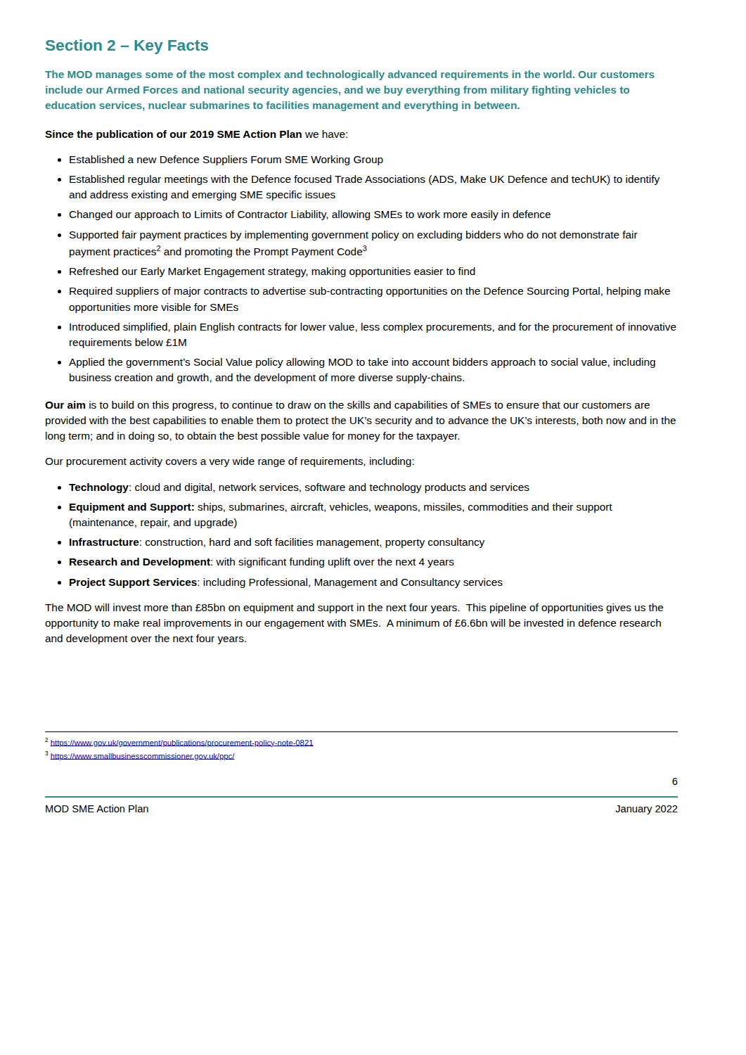Section 2 – Key Facts
The MOD manages some of the most complex and technologically advanced requirements in the world. Our customers include our Armed Forces and national security agencies, and we buy everything from military fighting vehicles to education services, nuclear submarines to facilities management and everything in between.
Since the publication of our 2019 SME Action Plan we have:
Established a new Defence Suppliers Forum SME Working Group
Established regular meetings with the Defence focused Trade Associations (ADS, Make UK Defence and techUK) to identify and address existing and emerging SME specific issues
Changed our approach to Limits of Contractor Liability, allowing SMEs to work more easily in defence
Supported fair payment practices by implementing government policy on excluding bidders who do not demonstrate fair payment practices2 and promoting the Prompt Payment Code3
Refreshed our Early Market Engagement strategy, making opportunities easier to find
Required suppliers of major contracts to advertise sub-contracting opportunities on the Defence Sourcing Portal, helping make opportunities more visible for SMEs
Introduced simplified, plain English contracts for lower value, less complex procurements, and for the procurement of innovative requirements below £1M
Applied the government’s Social Value policy allowing MOD to take into account bidders approach to social value, including business creation and growth, and the development of more diverse supply-chains.
Our aim is to build on this progress, to continue to draw on the skills and capabilities of SMEs to ensure that our customers are provided with the best capabilities to enable them to protect the UK’s security and to advance the UK’s interests, both now and in the long term; and in doing so, to obtain the best possible value for money for the taxpayer.
Our procurement activity covers a very wide range of requirements, including:
Technology: cloud and digital, network services, software and technology products and services
Equipment and Support: ships, submarines, aircraft, vehicles, weapons, missiles, commodities and their support (maintenance, repair, and upgrade)
Infrastructure: construction, hard and soft facilities management, property consultancy
Research and Development: with significant funding uplift over the next 4 years
Project Support Services: including Professional, Management and Consultancy services
The MOD will invest more than £85bn on equipment and support in the next four years. This pipeline of opportunities gives us the opportunity to make real improvements in our engagement with SMEs. A minimum of £6.6bn will be invested in defence research and development over the next four years.
2 https://www.gov.uk/government/publications/procurement-policy-note-0821
3 https://www.smallbusinesscommissioner.gov.uk/ppc/
6
MOD SME Action Plan January 2022